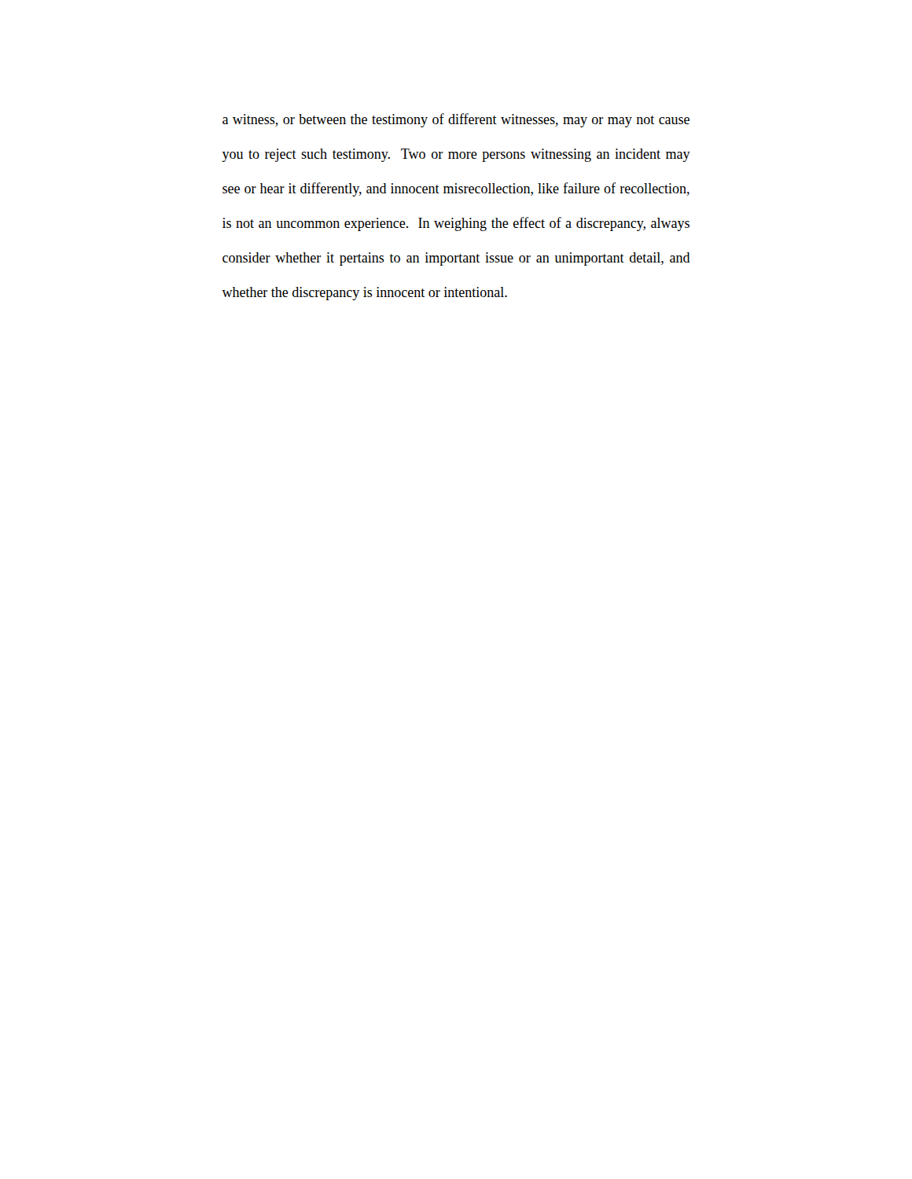a witness, or between the testimony of different witnesses, may or may not cause you to reject such testimony. Two or more persons witnessing an incident may see or hear it differently, and innocent misrecollection, like failure of recollection, is not an uncommon experience. In weighing the effect of a discrepancy, always consider whether it pertains to an important issue or an unimportant detail, and whether the discrepancy is innocent or intentional.